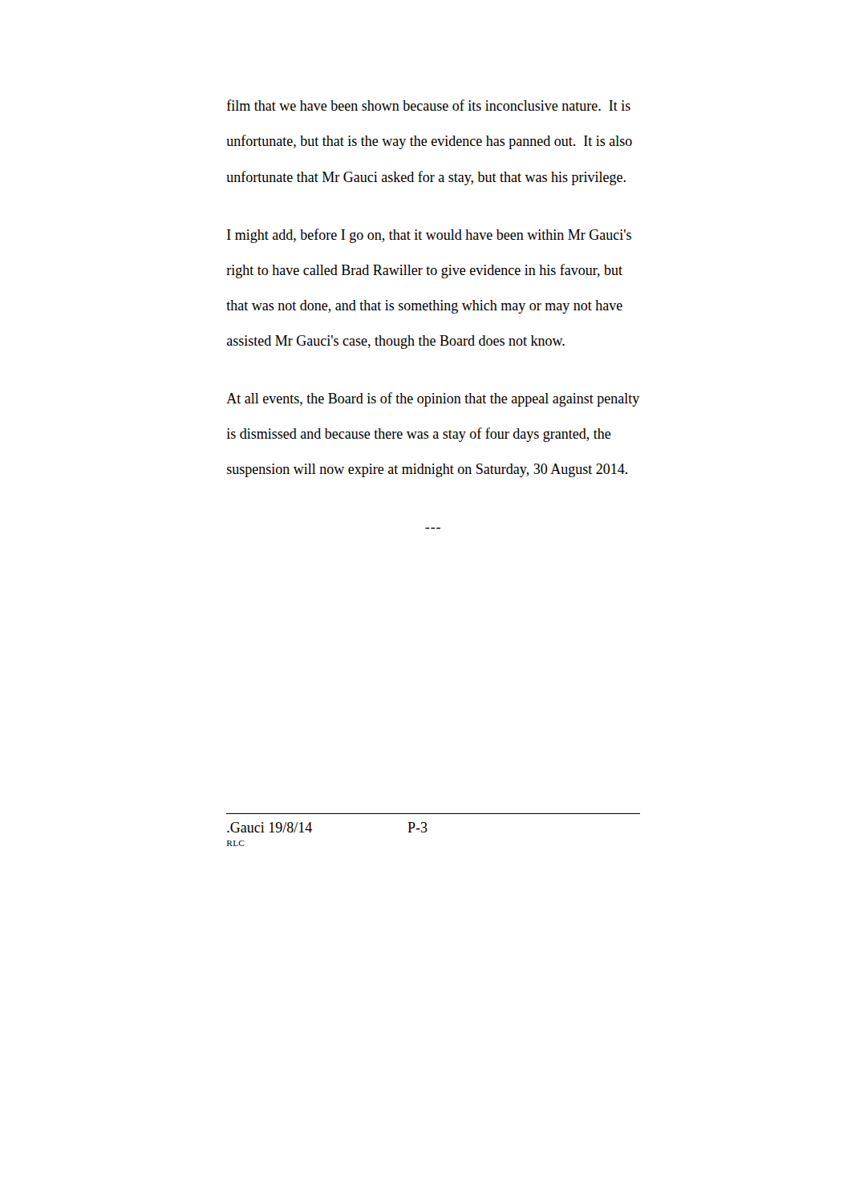film that we have been shown because of its inconclusive nature. It is unfortunate, but that is the way the evidence has panned out. It is also unfortunate that Mr Gauci asked for a stay, but that was his privilege.
I might add, before I go on, that it would have been within Mr Gauci's right to have called Brad Rawiller to give evidence in his favour, but that was not done, and that is something which may or may not have assisted Mr Gauci's case, though the Board does not know.
At all events, the Board is of the opinion that the appeal against penalty is dismissed and because there was a stay of four days granted, the suspension will now expire at midnight on Saturday, 30 August 2014.
---
.Gauci 19/8/14 P-3
RLC